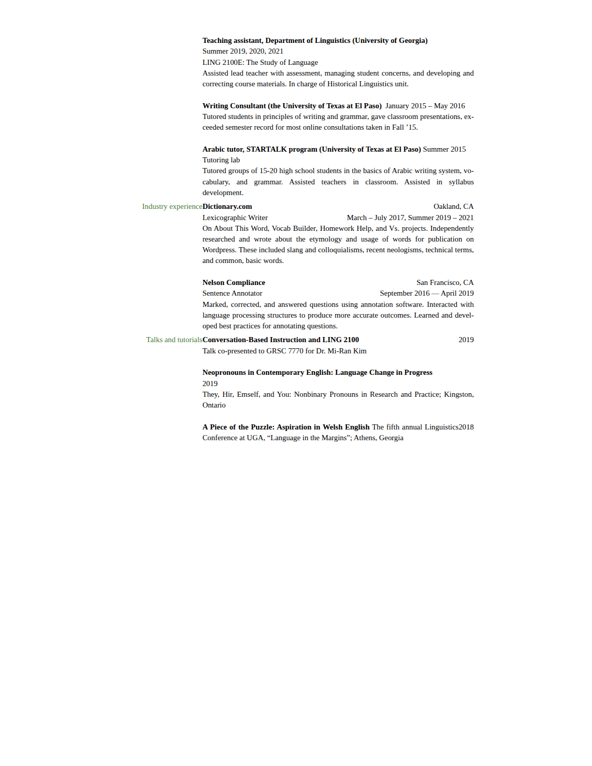| | Teaching assistant, Department of Linguistics (University of Georgia) Summer 2019, 2020, 2021 LING 2100E: The Study of Language Assisted lead teacher with assessment, managing student concerns, and developing and correcting course materials. In charge of Historical Linguistics unit. Writing Consultant (the University of Texas at El Paso) January 2015 – May 2016 Tutored students in principles of writing and grammar, gave classroom presentations, exceeded semester record for most online consultations taken in Fall ’15. Arabic tutor, STARTALK program (University of Texas at El Paso) Summer 2015 Tutoring lab Tutored groups of 15-20 high school students in the basics of Arabic writing system, vocabulary, and grammar. Assisted teachers in classroom. Assisted in syllabus development. |
| Industry experience | Dictionary.com Oakland, CA Lexicographic Writer March – July 2017, Summer 2019 – 2021 On About This Word, Vocab Builder, Homework Help, and Vs. projects. Independently researched and wrote about the etymology and usage of words for publication on Wordpress. These included slang and colloquialisms, recent neologisms, technical terms, and common, basic words. Nelson Compliance San Francisco, CA Sentence Annotator September 2016 — April 2019 Marked, corrected, and answered questions using annotation software. Interacted with language processing structures to produce more accurate outcomes. Learned and developed best practices for annotating questions. |
| Talks and tutorials | Conversation-Based Instruction and LING 2100 2019 Talk co-presented to GRSC 7770 for Dr. Mi-Ran Kim Neopronouns in Contemporary English: Language Change in Progress 2019 They, Hir, Emself, and You: Nonbinary Pronouns in Research and Practice; Kingston, Ontario A Piece of the Puzzle: Aspiration in Welsh English 2018 The fifth annual Linguistics Conference at UGA, “Language in the Margins”; Athens, Georgia |